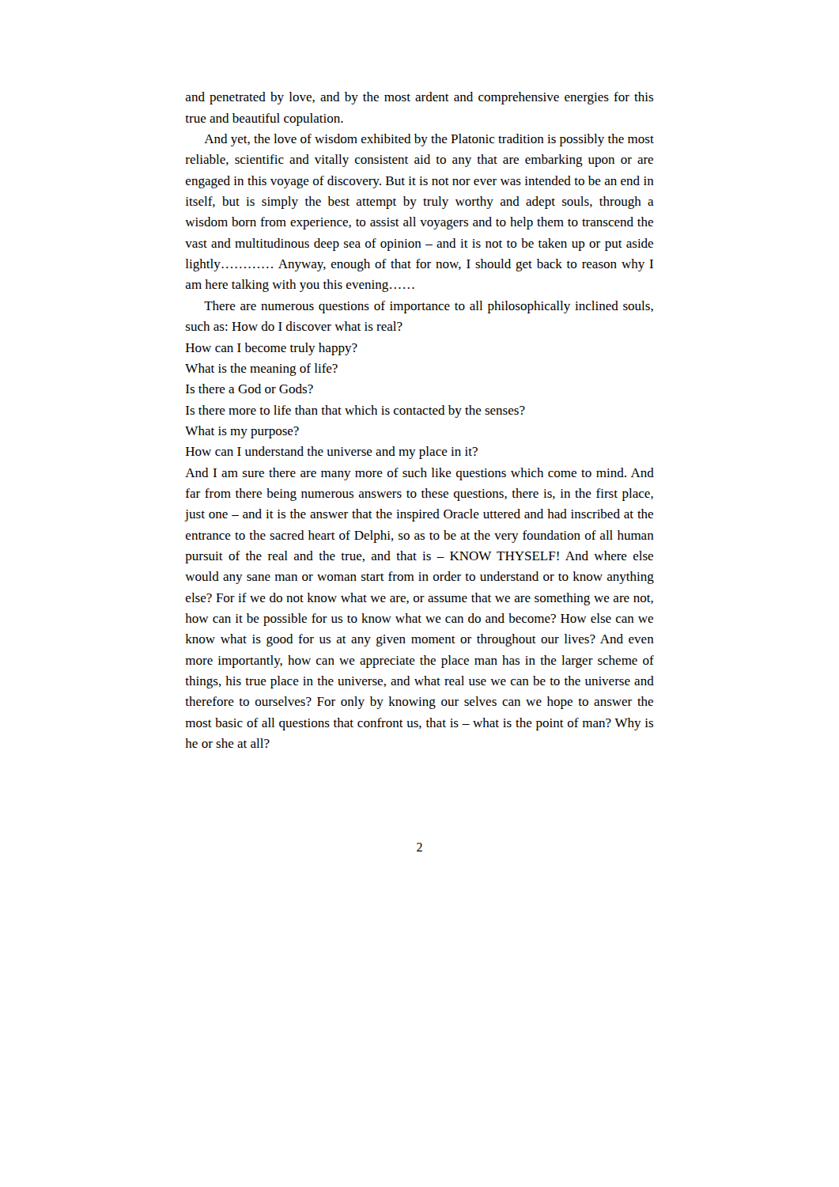and penetrated by love, and by the most ardent and comprehensive energies for this true and beautiful copulation.
And yet, the love of wisdom exhibited by the Platonic tradition is possibly the most reliable, scientific and vitally consistent aid to any that are embarking upon or are engaged in this voyage of discovery. But it is not nor ever was intended to be an end in itself, but is simply the best attempt by truly worthy and adept souls, through a wisdom born from experience, to assist all voyagers and to help them to transcend the vast and multitudinous deep sea of opinion – and it is not to be taken up or put aside lightly………… Anyway, enough of that for now, I should get back to reason why I am here talking with you this evening……
There are numerous questions of importance to all philosophically inclined souls, such as: How do I discover what is real?
How can I become truly happy?
What is the meaning of life?
Is there a God or Gods?
Is there more to life than that which is contacted by the senses?
What is my purpose?
How can I understand the universe and my place in it?
And I am sure there are many more of such like questions which come to mind. And far from there being numerous answers to these questions, there is, in the first place, just one – and it is the answer that the inspired Oracle uttered and had inscribed at the entrance to the sacred heart of Delphi, so as to be at the very foundation of all human pursuit of the real and the true, and that is – KNOW THYSELF! And where else would any sane man or woman start from in order to understand or to know anything else? For if we do not know what we are, or assume that we are something we are not, how can it be possible for us to know what we can do and become? How else can we know what is good for us at any given moment or throughout our lives? And even more importantly, how can we appreciate the place man has in the larger scheme of things, his true place in the universe, and what real use we can be to the universe and therefore to ourselves? For only by knowing our selves can we hope to answer the most basic of all questions that confront us, that is – what is the point of man? Why is he or she at all?
2